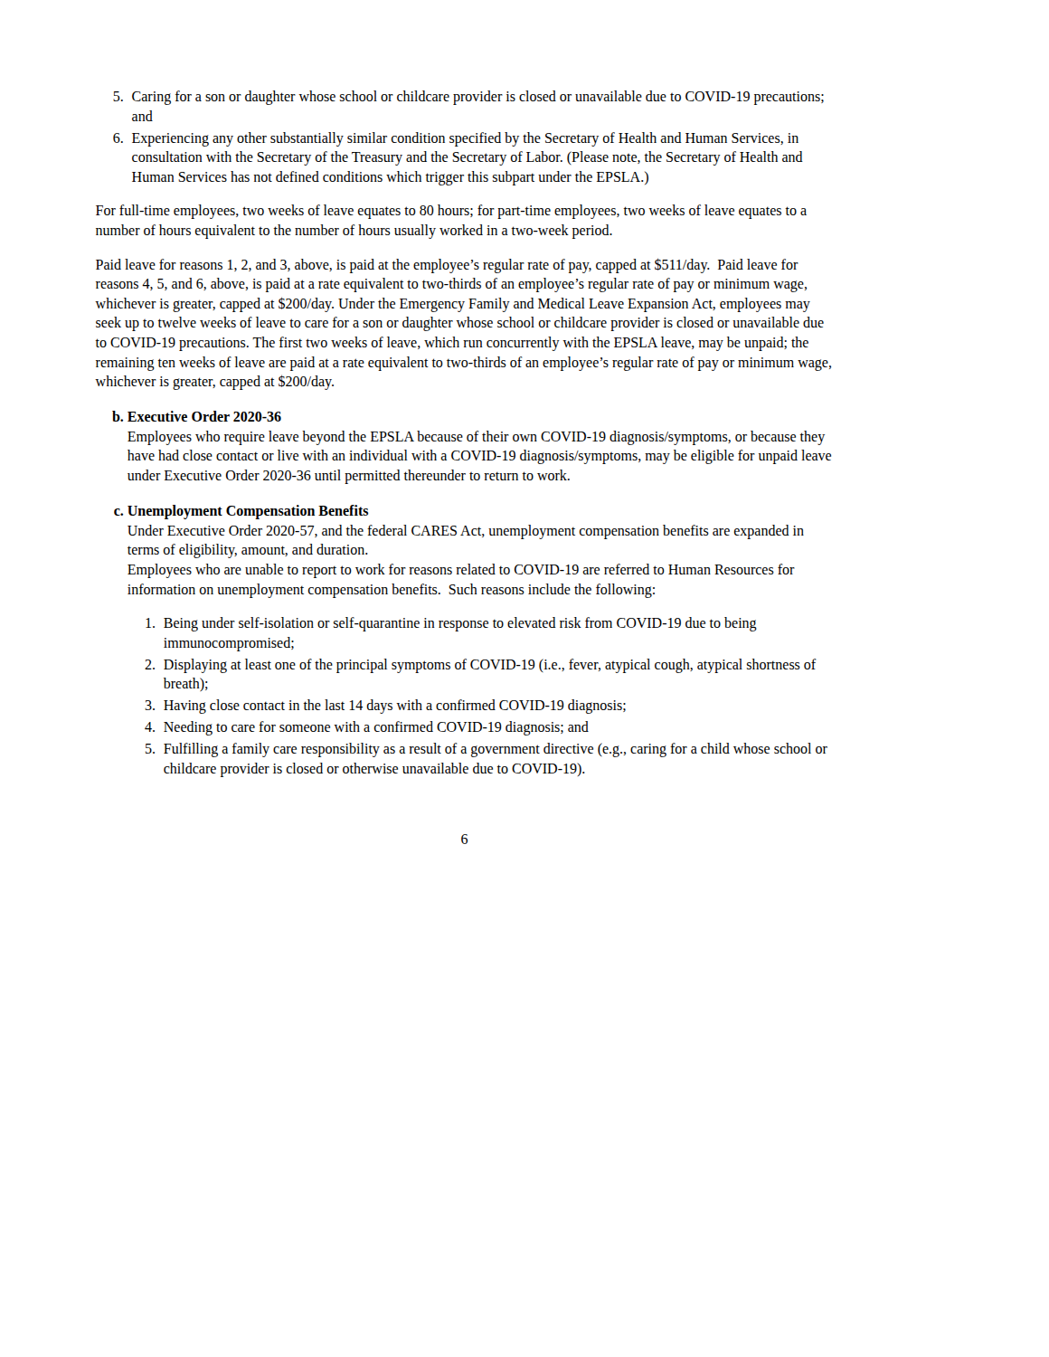Caring for a son or daughter whose school or childcare provider is closed or unavailable due to COVID-19 precautions; and
Experiencing any other substantially similar condition specified by the Secretary of Health and Human Services, in consultation with the Secretary of the Treasury and the Secretary of Labor. (Please note, the Secretary of Health and Human Services has not defined conditions which trigger this subpart under the EPSLA.)
For full-time employees, two weeks of leave equates to 80 hours; for part-time employees, two weeks of leave equates to a number of hours equivalent to the number of hours usually worked in a two-week period.
Paid leave for reasons 1, 2, and 3, above, is paid at the employee’s regular rate of pay, capped at $511/day. Paid leave for reasons 4, 5, and 6, above, is paid at a rate equivalent to two-thirds of an employee’s regular rate of pay or minimum wage, whichever is greater, capped at $200/day. Under the Emergency Family and Medical Leave Expansion Act, employees may seek up to twelve weeks of leave to care for a son or daughter whose school or childcare provider is closed or unavailable due to COVID-19 precautions. The first two weeks of leave, which run concurrently with the EPSLA leave, may be unpaid; the remaining ten weeks of leave are paid at a rate equivalent to two-thirds of an employee’s regular rate of pay or minimum wage, whichever is greater, capped at $200/day.
Executive Order 2020-36
Employees who require leave beyond the EPSLA because of their own COVID-19 diagnosis/symptoms, or because they have had close contact or live with an individual with a COVID-19 diagnosis/symptoms, may be eligible for unpaid leave under Executive Order 2020-36 until permitted thereunder to return to work.
Unemployment Compensation Benefits
Under Executive Order 2020-57, and the federal CARES Act, unemployment compensation benefits are expanded in terms of eligibility, amount, and duration.
Employees who are unable to report to work for reasons related to COVID-19 are referred to Human Resources for information on unemployment compensation benefits. Such reasons include the following:
Being under self-isolation or self-quarantine in response to elevated risk from COVID-19 due to being immunocompromised;
Displaying at least one of the principal symptoms of COVID-19 (i.e., fever, atypical cough, atypical shortness of breath);
Having close contact in the last 14 days with a confirmed COVID-19 diagnosis;
Needing to care for someone with a confirmed COVID-19 diagnosis; and
Fulfilling a family care responsibility as a result of a government directive (e.g., caring for a child whose school or childcare provider is closed or otherwise unavailable due to COVID-19).
6